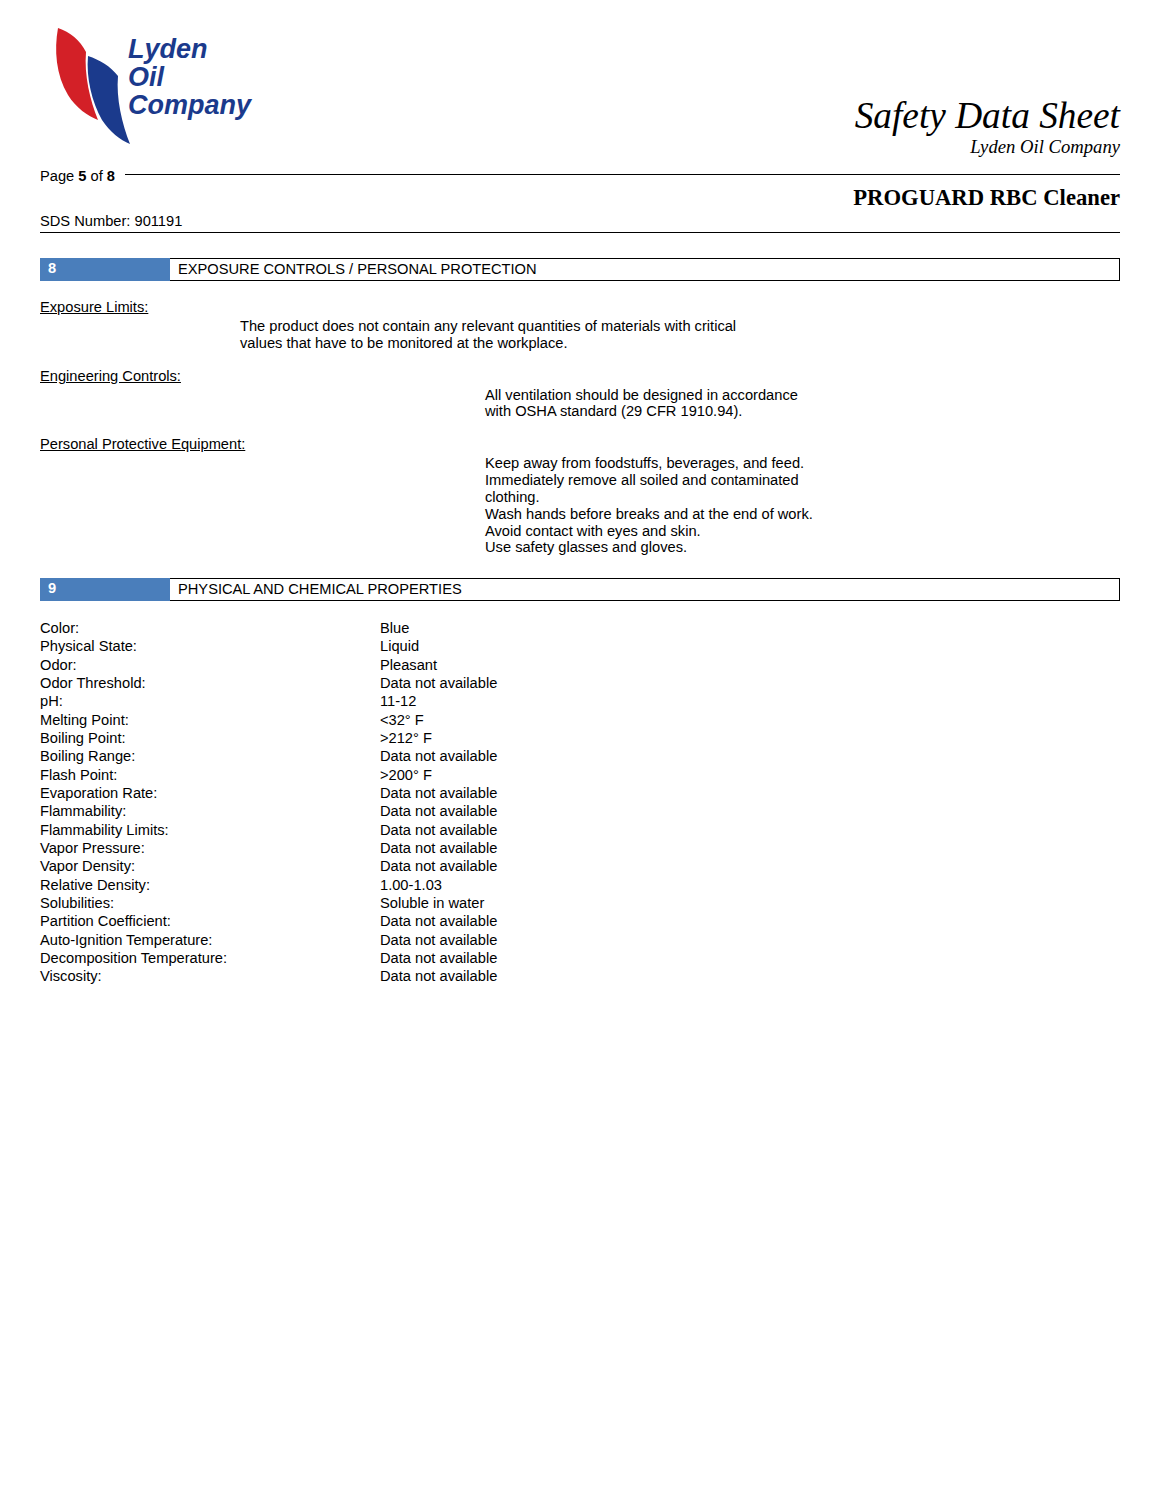Lyden Oil Company
Safety Data Sheet
Lyden Oil Company
Page 5 of 8
PROGUARD RBC Cleaner
SDS Number: 901191
8
EXPOSURE CONTROLS / PERSONAL PROTECTION
Exposure Limits:
The product does not contain any relevant quantities of materials with critical
values that have to be monitored at the workplace.
Engineering Controls:
All ventilation should be designed in accordance
with OSHA standard (29 CFR 1910.94).
Personal Protective Equipment:
Keep away from foodstuffs, beverages, and feed.
Immediately remove all soiled and contaminated
clothing.
Wash hands before breaks and at the end of work.
Avoid contact with eyes and skin.
Use safety glasses and gloves.
9
PHYSICAL AND CHEMICAL PROPERTIES
| Color: | Blue |
| Physical State: | Liquid |
| Odor: | Pleasant |
| Odor Threshold: | Data not available |
| pH: | 11-12 |
| Melting Point: | <32° F |
| Boiling Point: | >212° F |
| Boiling Range: | Data not available |
| Flash Point: | >200° F |
| Evaporation Rate: | Data not available |
| Flammability: | Data not available |
| Flammability Limits: | Data not available |
| Vapor Pressure: | Data not available |
| Vapor Density: | Data not available |
| Relative Density: | 1.00-1.03 |
| Solubilities: | Soluble in water |
| Partition Coefficient: | Data not available |
| Auto-Ignition Temperature: | Data not available |
| Decomposition Temperature: | Data not available |
| Viscosity: | Data not available |